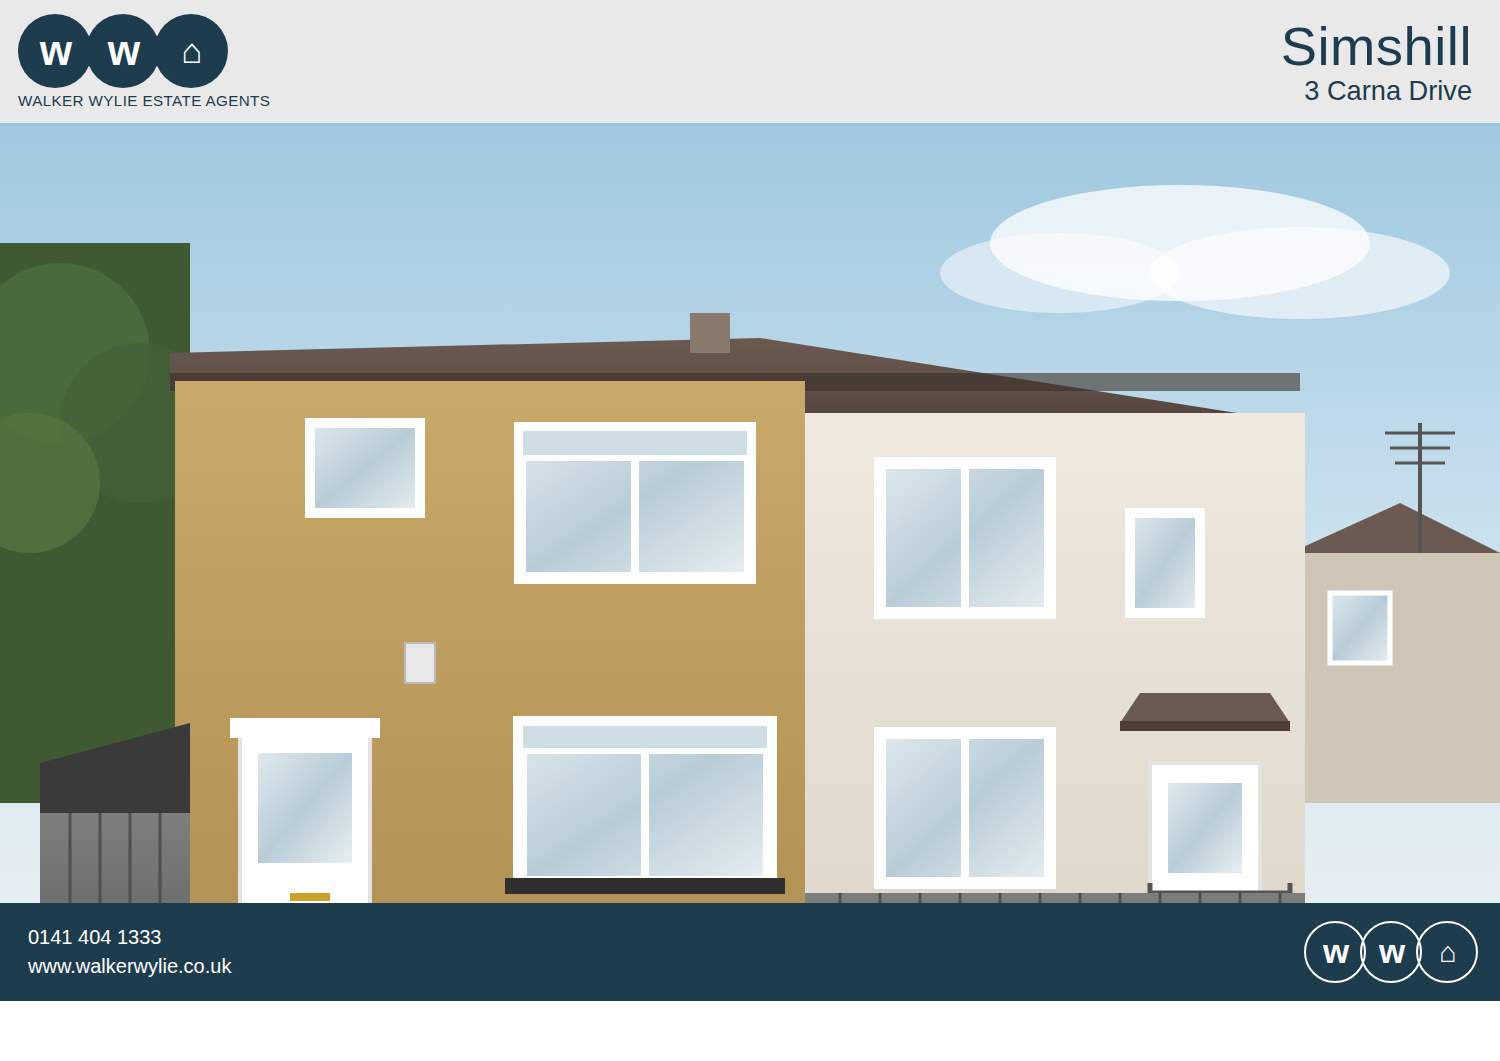w w ⌂
WALKER WYLIE ESTATE AGENTS
Simshill
3 Carna Drive
0141 404 1333
www.walkerwylie.co.uk
w w ⌂